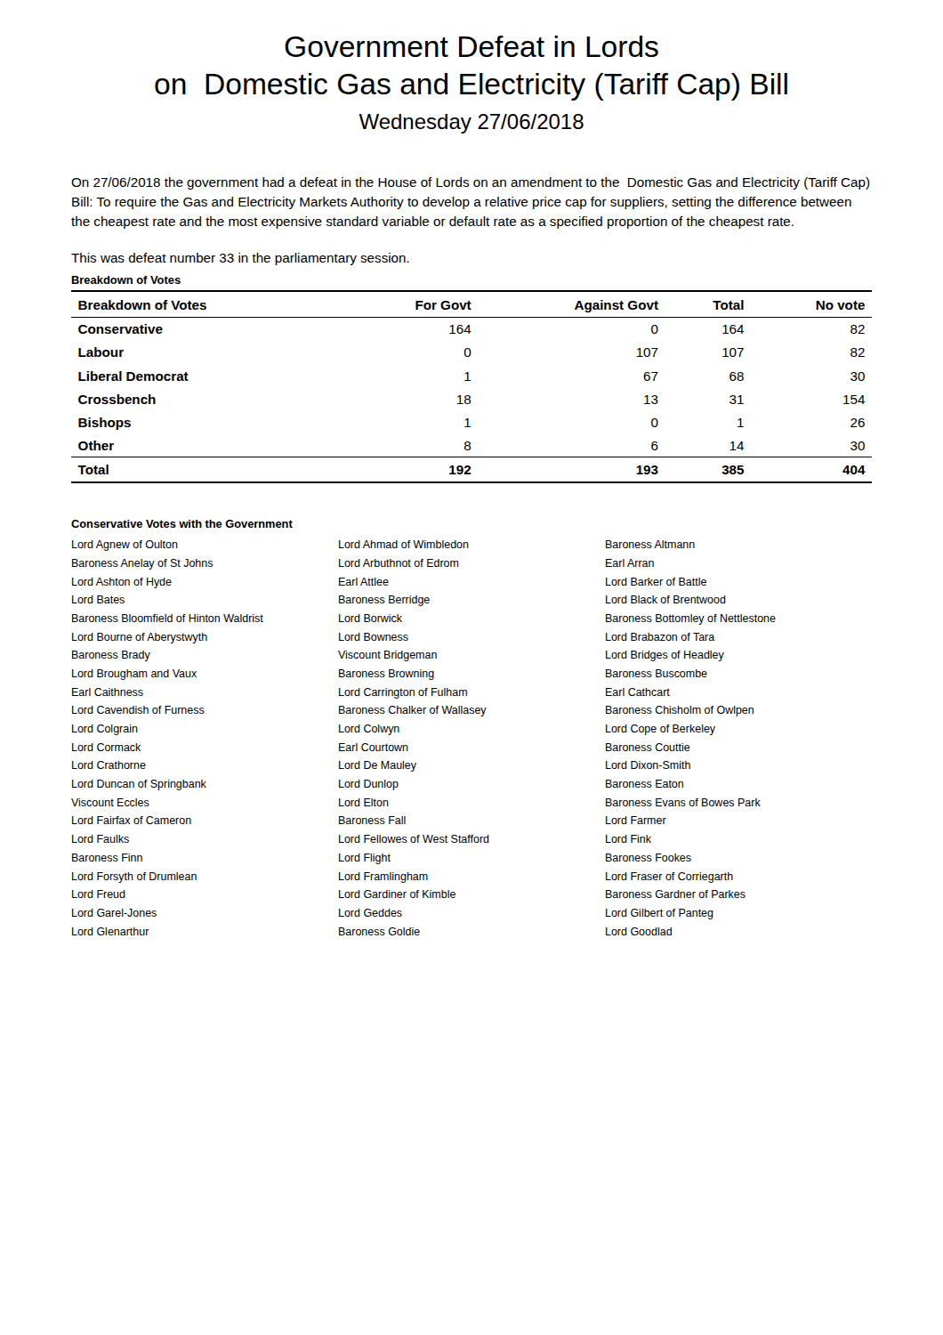Government Defeat in Lords
on Domestic Gas and Electricity (Tariff Cap) Bill
Wednesday 27/06/2018
On 27/06/2018 the government had a defeat in the House of Lords on an amendment to the Domestic Gas and Electricity (Tariff Cap) Bill: To require the Gas and Electricity Markets Authority to develop a relative price cap for suppliers, setting the difference between the cheapest rate and the most expensive standard variable or default rate as a specified proportion of the cheapest rate.
This was defeat number 33 in the parliamentary session.
Breakdown of Votes
| Breakdown of Votes | For Govt | Against Govt | Total | No vote |
| --- | --- | --- | --- | --- |
| Conservative | 164 | 0 | 164 | 82 |
| Labour | 0 | 107 | 107 | 82 |
| Liberal Democrat | 1 | 67 | 68 | 30 |
| Crossbench | 18 | 13 | 31 | 154 |
| Bishops | 1 | 0 | 1 | 26 |
| Other | 8 | 6 | 14 | 30 |
| Total | 192 | 193 | 385 | 404 |
Conservative Votes with the Government
| Lord Agnew of Oulton | Lord Ahmad of Wimbledon | Baroness Altmann |
| Baroness Anelay of St Johns | Lord Arbuthnot of Edrom | Earl Arran |
| Lord Ashton of Hyde | Earl Attlee | Lord Barker of Battle |
| Lord Bates | Baroness Berridge | Lord Black of Brentwood |
| Baroness Bloomfield of Hinton Waldrist | Lord Borwick | Baroness Bottomley of Nettlestone |
| Lord Bourne of Aberystwyth | Lord Bowness | Lord Brabazon of Tara |
| Baroness Brady | Viscount Bridgeman | Lord Bridges of Headley |
| Lord Brougham and Vaux | Baroness Browning | Baroness Buscombe |
| Earl Caithness | Lord Carrington of Fulham | Earl Cathcart |
| Lord Cavendish of Furness | Baroness Chalker of Wallasey | Baroness Chisholm of Owlpen |
| Lord Colgrain | Lord Colwyn | Lord Cope of Berkeley |
| Lord Cormack | Earl Courtown | Baroness Couttie |
| Lord Crathorne | Lord De Mauley | Lord Dixon-Smith |
| Lord Duncan of Springbank | Lord Dunlop | Baroness Eaton |
| Viscount Eccles | Lord Elton | Baroness Evans of Bowes Park |
| Lord Fairfax of Cameron | Baroness Fall | Lord Farmer |
| Lord Faulks | Lord Fellowes of West Stafford | Lord Fink |
| Baroness Finn | Lord Flight | Baroness Fookes |
| Lord Forsyth of Drumlean | Lord Framlingham | Lord Fraser of Corriegarth |
| Lord Freud | Lord Gardiner of Kimble | Baroness Gardner of Parkes |
| Lord Garel-Jones | Lord Geddes | Lord Gilbert of Panteg |
| Lord Glenarthur | Baroness Goldie | Lord Goodlad |